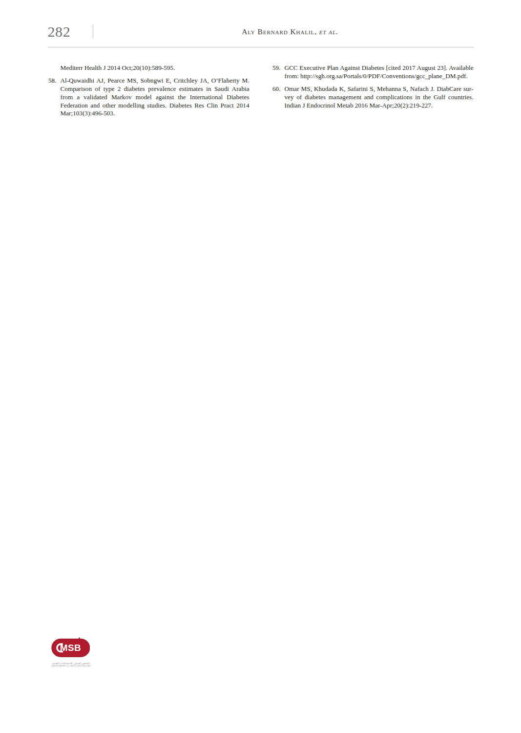282
Aly Bernard Khalil, et al.
Mediterr Health J 2014 Oct;20(10):589-595.
58. Al-Quwaidhi AJ, Pearce MS, Sobngwi E, Critchley JA, O’Flaherty M. Comparison of type 2 diabetes prevalence estimates in Saudi Arabia from a validated Markov model against the International Diabetes Federation and other modelling studies. Diabetes Res Clin Pract 2014 Mar;103(3):496-503.
59. GCC Executive Plan Against Diabetes [cited 2017 August 23]. Available from: http://sgh.org.sa/Portals/0/PDF/Conventions/gcc_plane_DM.pdf.
60. Omar MS, Khudada K, Safarini S, Mehanna S, Nafach J. DiabCare survey of diabetes management and complications in the Gulf countries. Indian J Endocrinol Metab 2016 Mar-Apr;20(2):219-227.
MSB
المجلس العماني للاختصاصات الطبية
OMAN MEDICAL SPECIALTY BOARD